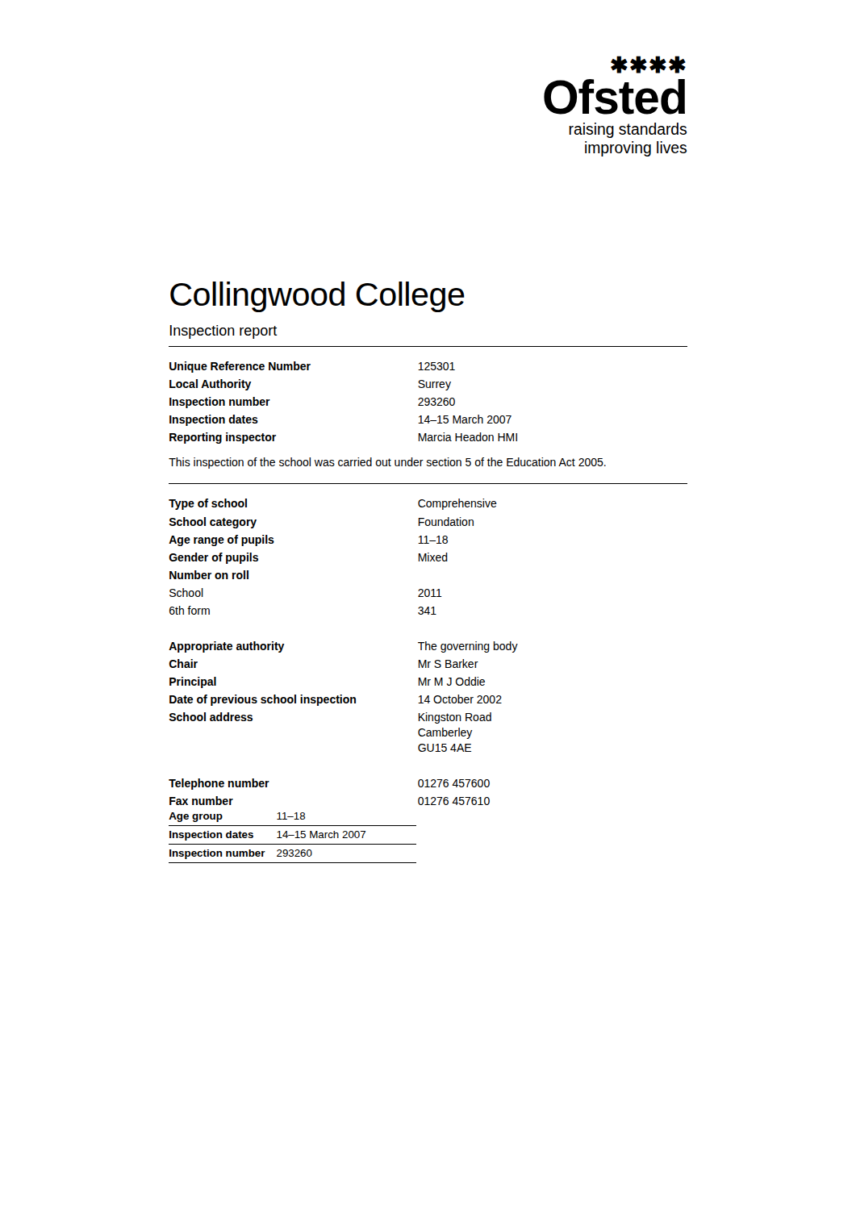✱✱✱✱
Ofsted
raising standards
improving lives
Collingwood College
Inspection report
| Unique Reference Number | 125301 |
| Local Authority | Surrey |
| Inspection number | 293260 |
| Inspection dates | 14–15 March 2007 |
| Reporting inspector | Marcia Headon HMI |
This inspection of the school was carried out under section 5 of the Education Act 2005.
| Type of school | Comprehensive |
| School category | Foundation |
| Age range of pupils | 11–18 |
| Gender of pupils | Mixed |
| Number on roll | |
| School | 2011 |
| 6th form | 341 |
| Appropriate authority | The governing body |
| Chair | Mr S Barker |
| Principal | Mr M J Oddie |
| Date of previous school inspection | 14 October 2002 |
| School address | Kingston Road Camberley GU15 4AE |
| Telephone number | 01276 457600 |
| Fax number | 01276 457610 |
| Age group | 11–18 |
| Inspection dates | 14–15 March 2007 |
| Inspection number | 293260 |